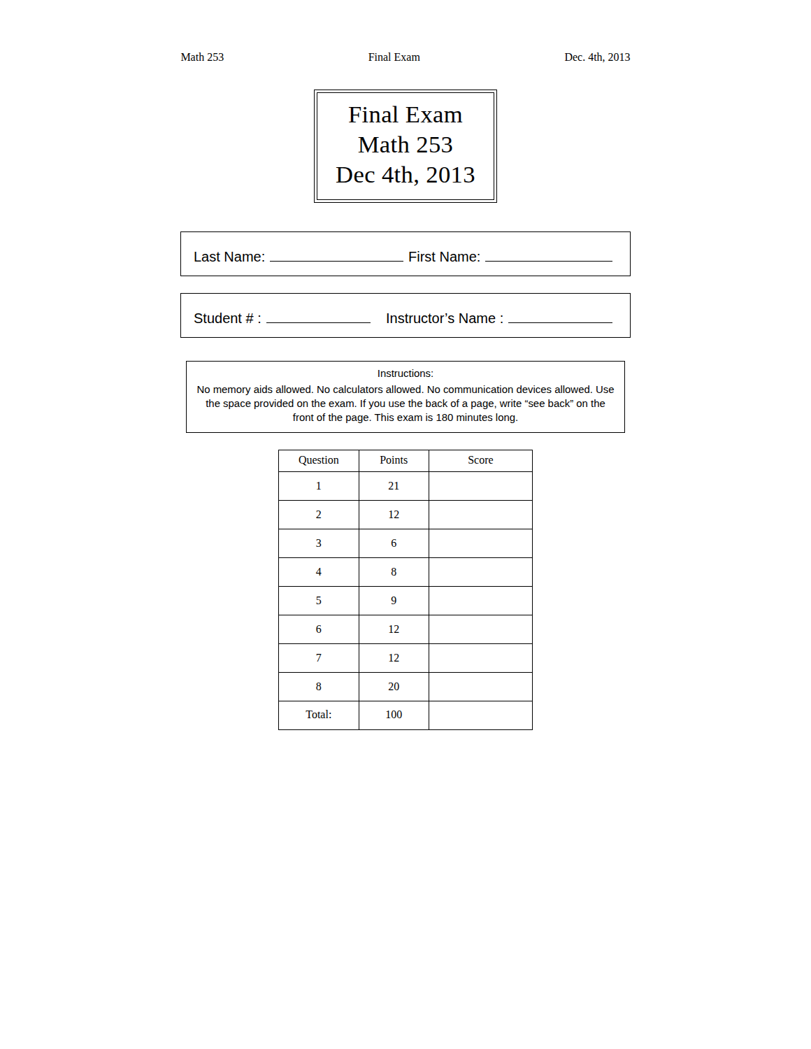Math 253
Final Exam
Dec. 4th, 2013
Final Exam
Math 253
Dec 4th, 2013
Last Name: First Name:
Student # : Instructor’s Name :
Instructions:
No memory aids allowed. No calculators allowed. No communication devices allowed. Use the space provided on the exam. If you use the back of a page, write “see back” on the front of the page. This exam is 180 minutes long.
| Question | Points | Score |
| --- | --- | --- |
| 1 | 21 | |
| 2 | 12 | |
| 3 | 6 | |
| 4 | 8 | |
| 5 | 9 | |
| 6 | 12 | |
| 7 | 12 | |
| 8 | 20 | |
| Total: | 100 | |